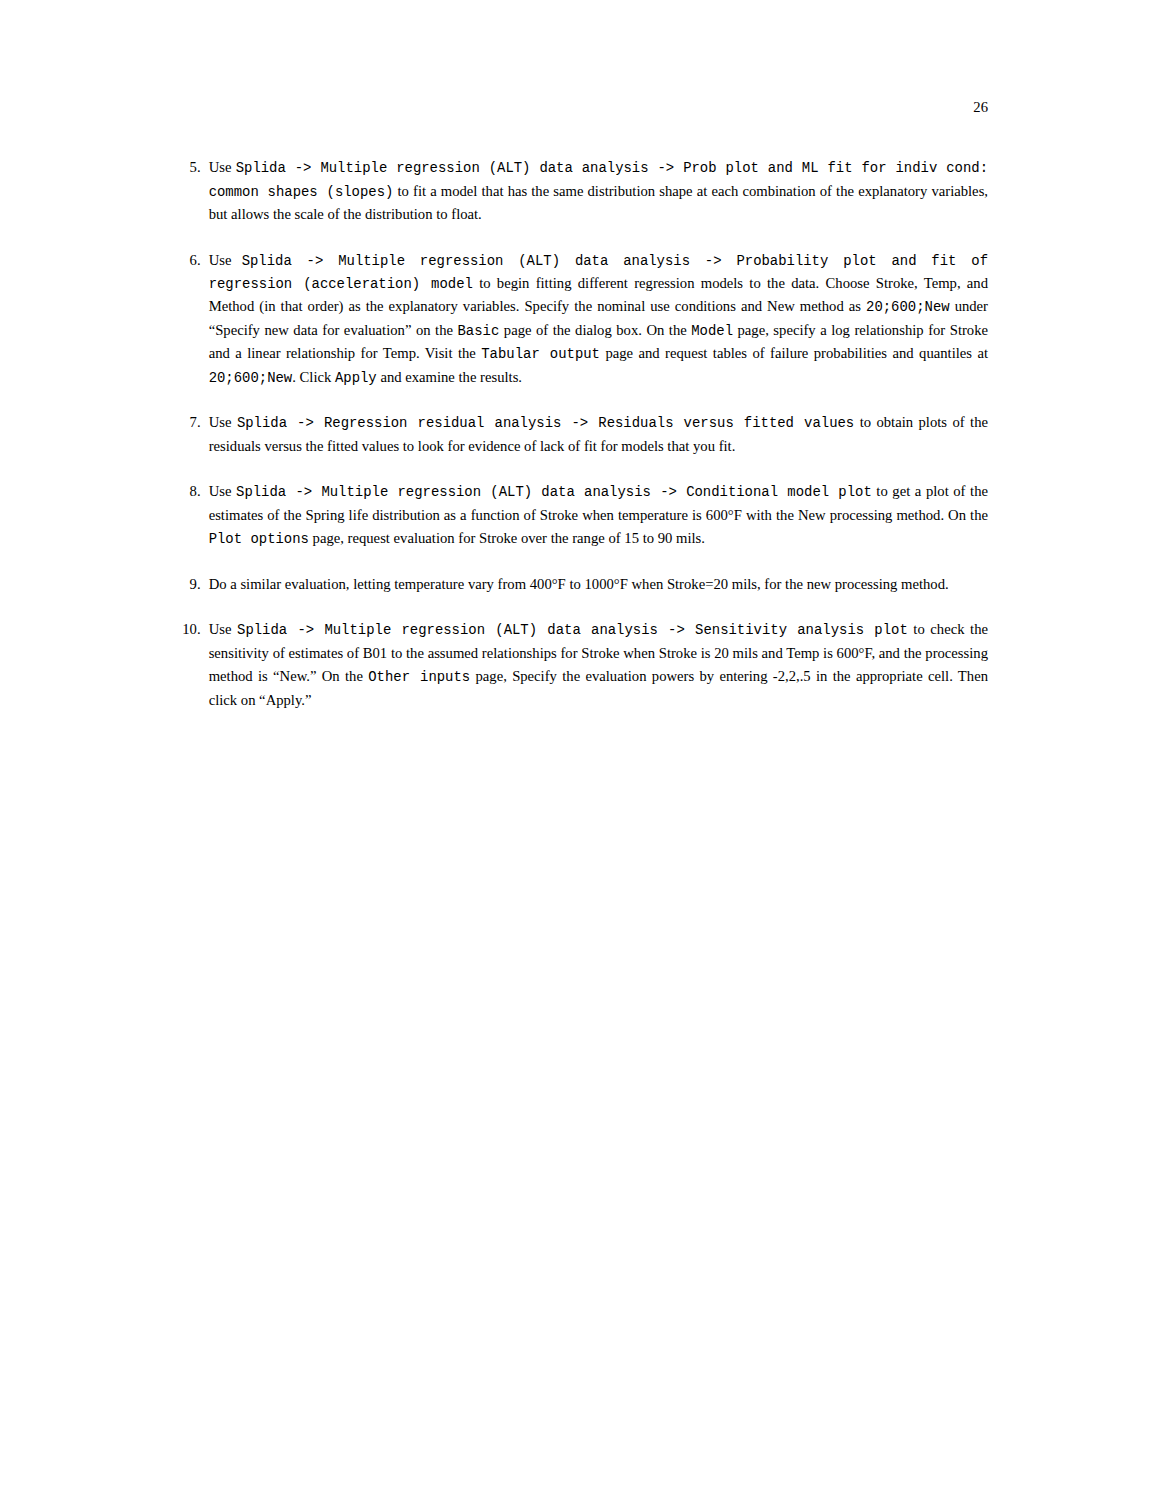26
Use Splida -> Multiple regression (ALT) data analysis -> Prob plot and ML fit for indiv cond: common shapes (slopes) to fit a model that has the same distribution shape at each combination of the explanatory variables, but allows the scale of the distribution to float.
Use Splida -> Multiple regression (ALT) data analysis -> Probability plot and fit of regression (acceleration) model to begin fitting different regression models to the data. Choose Stroke, Temp, and Method (in that order) as the explanatory variables. Specify the nominal use conditions and New method as 20;600;New under “Specify new data for evaluation” on the Basic page of the dialog box. On the Model page, specify a log relationship for Stroke and a linear relationship for Temp. Visit the Tabular output page and request tables of failure probabilities and quantiles at 20;600;New. Click Apply and examine the results.
Use Splida -> Regression residual analysis -> Residuals versus fitted values to obtain plots of the residuals versus the fitted values to look for evidence of lack of fit for models that you fit.
Use Splida -> Multiple regression (ALT) data analysis -> Conditional model plot to get a plot of the estimates of the Spring life distribution as a function of Stroke when temperature is 600°F with the New processing method. On the Plot options page, request evaluation for Stroke over the range of 15 to 90 mils.
Do a similar evaluation, letting temperature vary from 400°F to 1000°F when Stroke=20 mils, for the new processing method.
Use Splida -> Multiple regression (ALT) data analysis -> Sensitivity analysis plot to check the sensitivity of estimates of B01 to the assumed relationships for Stroke when Stroke is 20 mils and Temp is 600°F, and the processing method is “New.” On the Other inputs page, Specify the evaluation powers by entering -2,2,.5 in the appropriate cell. Then click on “Apply.”